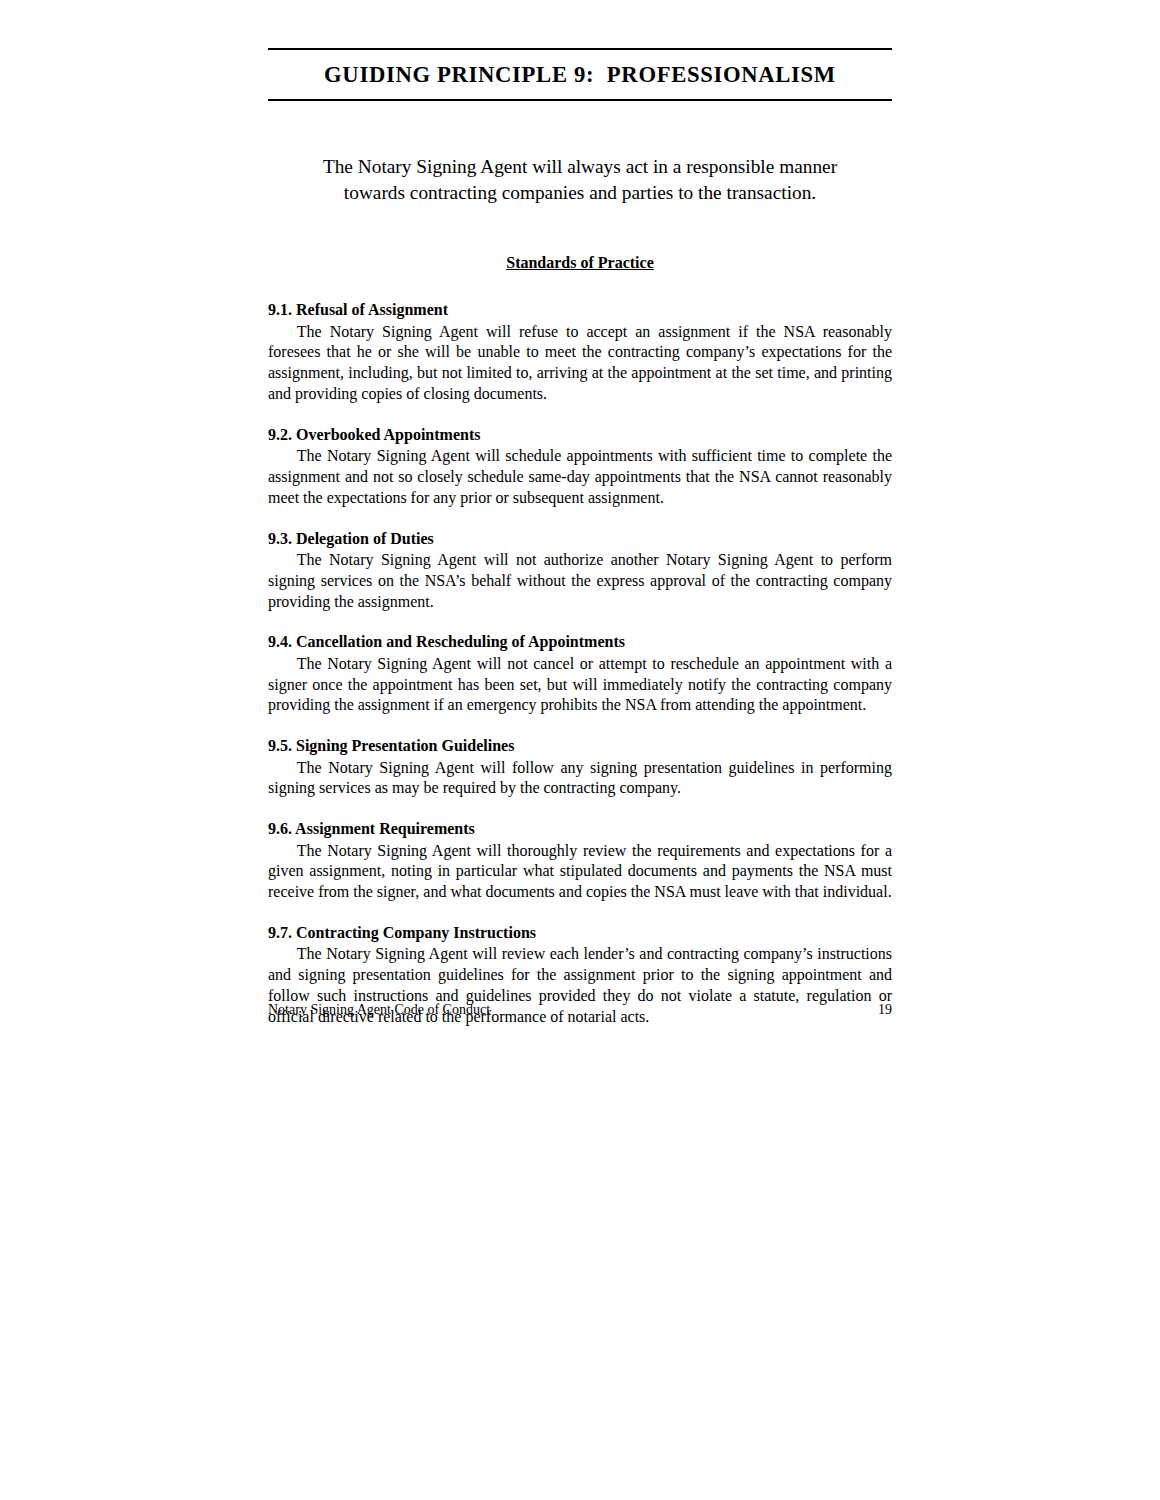GUIDING PRINCIPLE 9: PROFESSIONALISM
The Notary Signing Agent will always act in a responsible manner towards contracting companies and parties to the transaction.
Standards of Practice
9.1. Refusal of Assignment
The Notary Signing Agent will refuse to accept an assignment if the NSA reasonably foresees that he or she will be unable to meet the contracting company’s expectations for the assignment, including, but not limited to, arriving at the appointment at the set time, and printing and providing copies of closing documents.
9.2. Overbooked Appointments
The Notary Signing Agent will schedule appointments with sufficient time to complete the assignment and not so closely schedule same-day appointments that the NSA cannot reasonably meet the expectations for any prior or subsequent assignment.
9.3. Delegation of Duties
The Notary Signing Agent will not authorize another Notary Signing Agent to perform signing services on the NSA’s behalf without the express approval of the contracting company providing the assignment.
9.4. Cancellation and Rescheduling of Appointments
The Notary Signing Agent will not cancel or attempt to reschedule an appointment with a signer once the appointment has been set, but will immediately notify the contracting company providing the assignment if an emergency prohibits the NSA from attending the appointment.
9.5. Signing Presentation Guidelines
The Notary Signing Agent will follow any signing presentation guidelines in performing signing services as may be required by the contracting company.
9.6. Assignment Requirements
The Notary Signing Agent will thoroughly review the requirements and expectations for a given assignment, noting in particular what stipulated documents and payments the NSA must receive from the signer, and what documents and copies the NSA must leave with that individual.
9.7. Contracting Company Instructions
The Notary Signing Agent will review each lender’s and contracting company’s instructions and signing presentation guidelines for the assignment prior to the signing appointment and follow such instructions and guidelines provided they do not violate a statute, regulation or official directive related to the performance of notarial acts.
Notary Signing Agent Code of Conduct 19